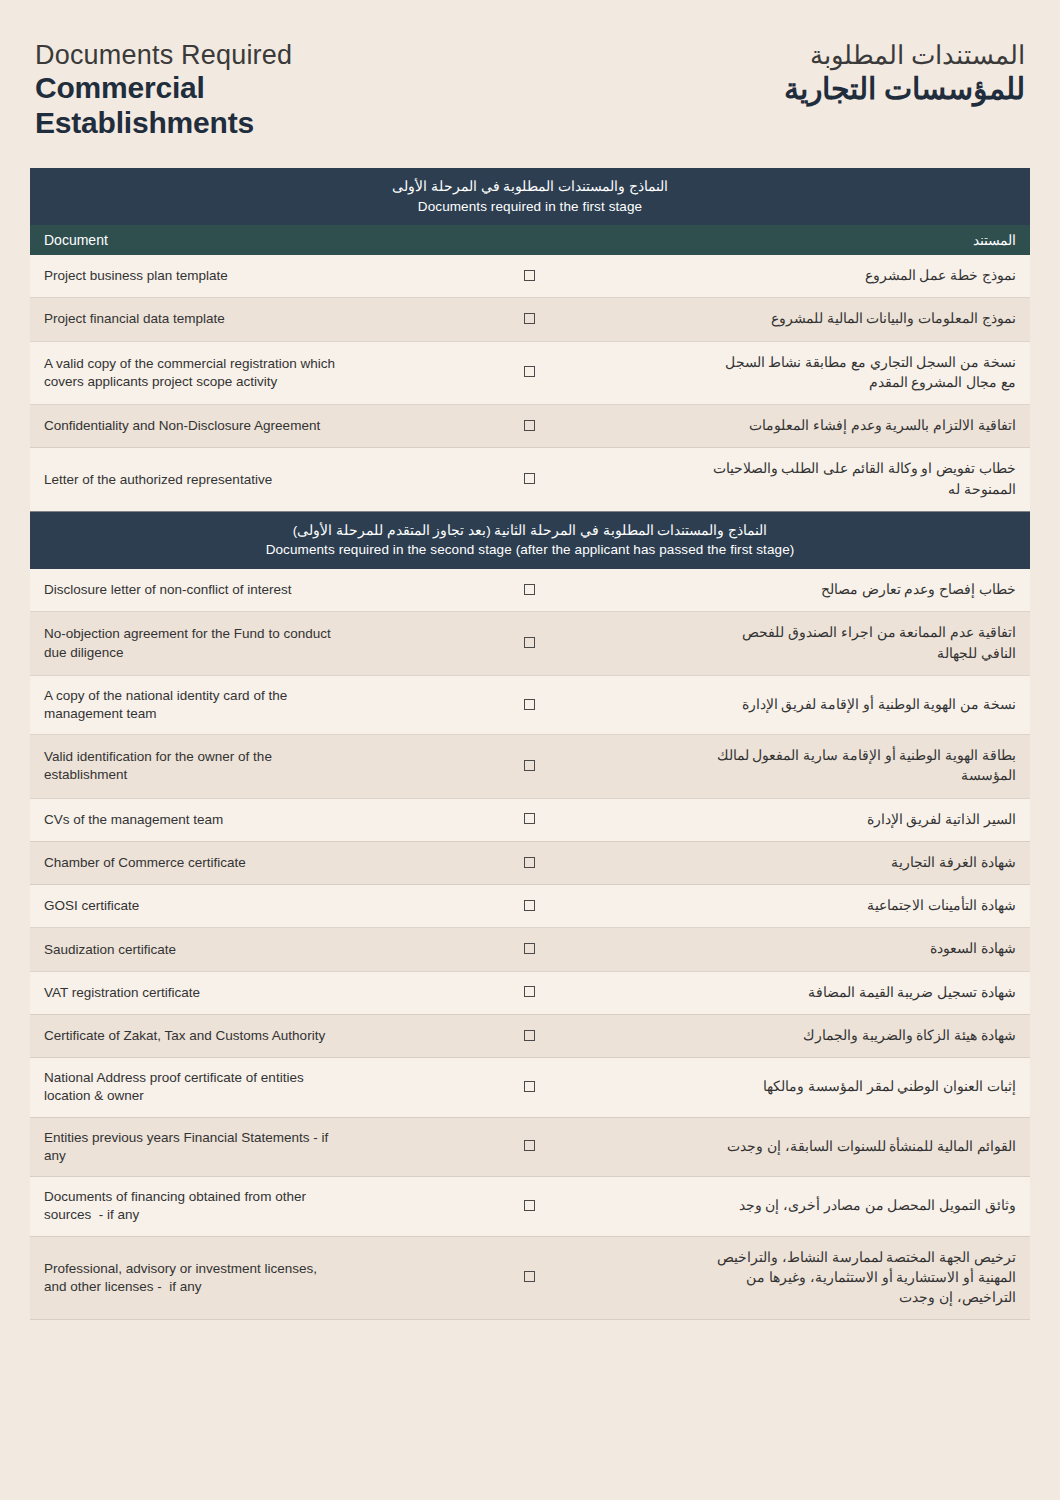Documents Required
Commercial
Establishments
المستندات المطلوبة
للمؤسسات التجارية
| النماذج والمستندات المطلوبة في المرحلة الأولى Documents required in the first stage |
| Document | | المستند |
| Project business plan template | | نموذج خطة عمل المشروع |
| Project financial data template | | نموذج المعلومات والبيانات المالية للمشروع |
| A valid copy of the commercial registration which covers applicants project scope activity | | نسخة من السجل التجاري مع مطابقة نشاط السجل مع مجال المشروع المقدم |
| Confidentiality and Non-Disclosure Agreement | | اتفاقية الالتزام بالسرية وعدم إفشاء المعلومات |
| Letter of the authorized representative | | خطاب تفويض او وكالة القائم على الطلب والصلاحيات الممنوحة له |
| النماذج والمستندات المطلوبة في المرحلة الثانية (بعد تجاوز المتقدم للمرحلة الأولى) Documents required in the second stage (after the applicant has passed the first stage) |
| Disclosure letter of non-conflict of interest | | خطاب إفصاح وعدم تعارض مصالح |
| No-objection agreement for the Fund to conduct due diligence | | اتفاقية عدم الممانعة من اجراء الصندوق للفحص النافي للجهالة |
| A copy of the national identity card of the management team | | نسخة من الهوية الوطنية أو الإقامة لفريق الإدارة |
| Valid identification for the owner of the establishment | | بطاقة الهوية الوطنية أو الإقامة سارية المفعول لمالك المؤسسة |
| CVs of the management team | | السير الذاتية لفريق الإدارة |
| Chamber of Commerce certificate | | شهادة الغرفة التجارية |
| GOSI certificate | | شهادة التأمينات الاجتماعية |
| Saudization certificate | | شهادة السعودة |
| VAT registration certificate | | شهادة تسجيل ضريبة القيمة المضافة |
| Certificate of Zakat, Tax and Customs Authority | | شهادة هيئة الزكاة والضريبة والجمارك |
| National Address proof certificate of entities location & owner | | إثبات العنوان الوطني لمقر المؤسسة ومالكها |
| Entities previous years Financial Statements - if any | | القوائم المالية للمنشأة للسنوات السابقة، إن وجدت |
| Documents of financing obtained from other sources - if any | | وثائق التمويل المحصل من مصادر أخرى، إن وجد |
| Professional, advisory or investment licenses, and other licenses - if any | | ترخيص الجهة المختصة لممارسة النشاط، والتراخيص المهنية أو الاستشارية أو الاستثمارية، وغيرها من التراخيص، إن وجدت |